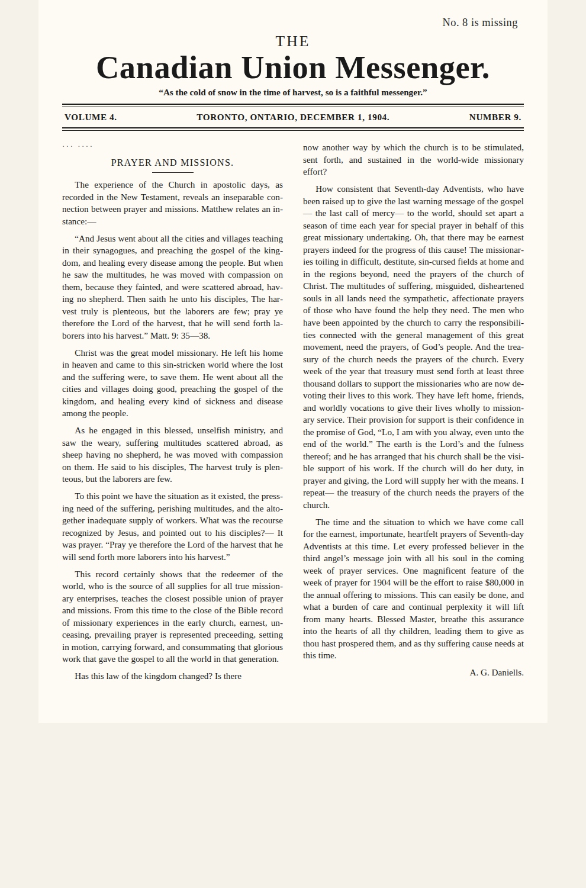No. 8 is missing
THE
Canadian Union Messenger.
“As the cold of snow in the time of harvest, so is a faithful messenger.”
VOLUME 4. TORONTO, ONTARIO, DECEMBER 1, 1904. NUMBER 9.
··· ····
PRAYER AND MISSIONS.
The experience of the Church in apostolic days, as recorded in the New Testament, reveals an inseparable connection between prayer and missions. Matthew relates an instance:—
“And Jesus went about all the cities and villages teaching in their synagogues, and preaching the gospel of the kingdom, and healing every disease among the people. But when he saw the multitudes, he was moved with compassion on them, because they fainted, and were scattered abroad, having no shepherd. Then saith he unto his disciples, The harvest truly is plenteous, but the laborers are few; pray ye therefore the Lord of the harvest, that he will send forth laborers into his harvest.” Matt. 9: 35—38.
Christ was the great model missionary. He left his home in heaven and came to this sin-stricken world where the lost and the suffering were, to save them. He went about all the cities and villages doing good, preaching the gospel of the kingdom, and healing every kind of sickness and disease among the people.
As he engaged in this blessed, unselfish ministry, and saw the weary, suffering multitudes scattered abroad, as sheep having no shepherd, he was moved with compassion on them. He said to his disciples, The harvest truly is plenteous, but the laborers are few.
To this point we have the situation as it existed, the pressing need of the suffering, perishing multitudes, and the altogether inadequate supply of workers. What was the recourse recognized by Jesus, and pointed out to his disciples?— It was prayer. “Pray ye therefore the Lord of the harvest that he will send forth more laborers into his harvest.”
This record certainly shows that the redeemer of the world, who is the source of all supplies for all true missionary enterprises, teaches the closest possible union of prayer and missions. From this time to the close of the Bible record of missionary experiences in the early church, earnest, unceasing, prevailing prayer is represented preceeding, setting in motion, carrying forward, and consummating that glorious work that gave the gospel to all the world in that generation.
Has this law of the kingdom changed? Is there
now another way by which the church is to be stimulated, sent forth, and sustained in the world-wide missionary effort?
How consistent that Seventh-day Adventists, who have been raised up to give the last warning message of the gospel— the last call of mercy— to the world, should set apart a season of time each year for special prayer in behalf of this great missionary undertaking. Oh, that there may be earnest prayers indeed for the progress of this cause! The missionaries toiling in difficult, destitute, sin-cursed fields at home and in the regions beyond, need the prayers of the church of Christ. The multitudes of suffering, misguided, disheartened souls in all lands need the sympathetic, affectionate prayers of those who have found the help they need. The men who have been appointed by the church to carry the responsibilities connected with the general management of this great movement, need the prayers, of God’s people. And the treasury of the church needs the prayers of the church. Every week of the year that treasury must send forth at least three thousand dollars to support the missionaries who are now devoting their lives to this work. They have left home, friends, and worldly vocations to give their lives wholly to missionary service. Their provision for support is their confidence in the promise of God, “Lo, I am with you alway, even unto the end of the world.” The earth is the Lord’s and the fulness thereof; and he has arranged that his church shall be the visible support of his work. If the church will do her duty, in prayer and giving, the Lord will supply her with the means. I repeat— the treasury of the church needs the prayers of the church.
The time and the situation to which we have come call for the earnest, importunate, heartfelt prayers of Seventh-day Adventists at this time. Let every professed believer in the third angel’s message join with all his soul in the coming week of prayer services. One magnificent feature of the week of prayer for 1904 will be the effort to raise $80,000 in the annual offering to missions. This can easily be done, and what a burden of care and continual perplexity it will lift from many hearts. Blessed Master, breathe this assurance into the hearts of all thy children, leading them to give as thou hast prospered them, and as thy suffering cause needs at this time.
A. G. Daniells.